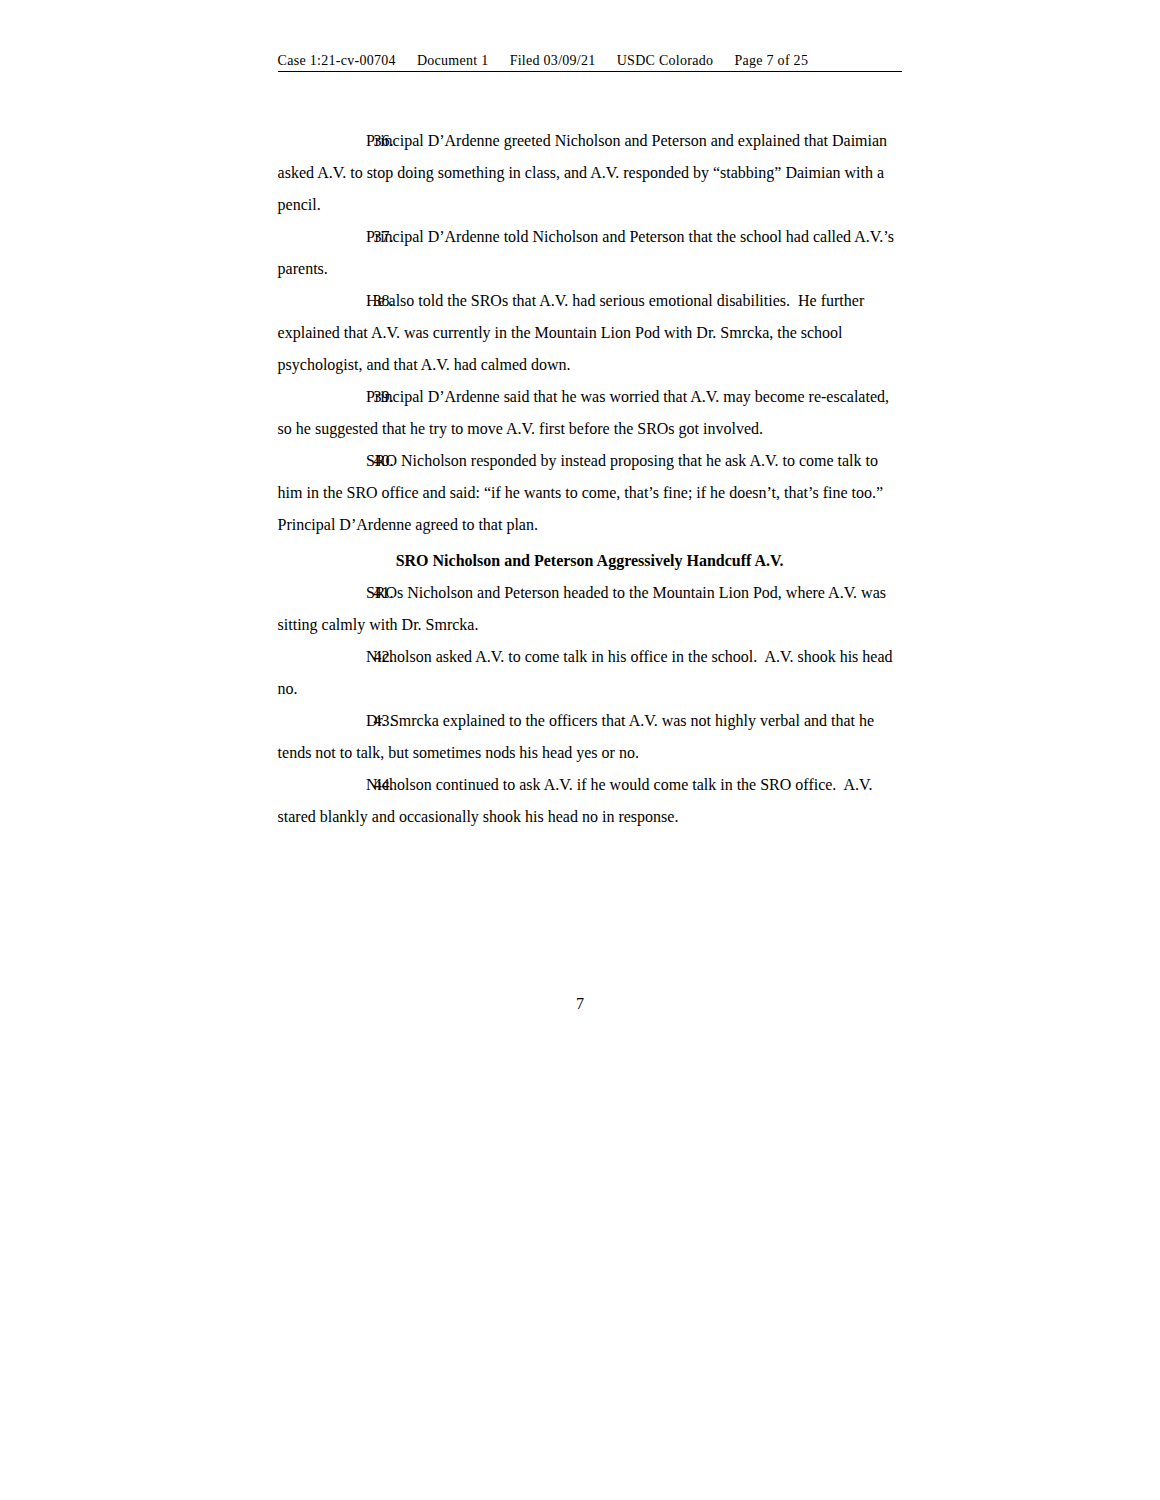Case 1:21-cv-00704 Document 1 Filed 03/09/21 USDC Colorado Page 7 of 25
36. Principal D’Ardenne greeted Nicholson and Peterson and explained that Daimian asked A.V. to stop doing something in class, and A.V. responded by “stabbing” Daimian with a pencil.
37. Principal D’Ardenne told Nicholson and Peterson that the school had called A.V.’s parents.
38. He also told the SROs that A.V. had serious emotional disabilities. He further explained that A.V. was currently in the Mountain Lion Pod with Dr. Smrcka, the school psychologist, and that A.V. had calmed down.
39. Principal D’Ardenne said that he was worried that A.V. may become re-escalated, so he suggested that he try to move A.V. first before the SROs got involved.
40. SRO Nicholson responded by instead proposing that he ask A.V. to come talk to him in the SRO office and said: “if he wants to come, that’s fine; if he doesn’t, that’s fine too.” Principal D’Ardenne agreed to that plan.
SRO Nicholson and Peterson Aggressively Handcuff A.V.
41. SROs Nicholson and Peterson headed to the Mountain Lion Pod, where A.V. was sitting calmly with Dr. Smrcka.
42. Nicholson asked A.V. to come talk in his office in the school. A.V. shook his head no.
43. Dr. Smrcka explained to the officers that A.V. was not highly verbal and that he tends not to talk, but sometimes nods his head yes or no.
44. Nicholson continued to ask A.V. if he would come talk in the SRO office. A.V. stared blankly and occasionally shook his head no in response.
7